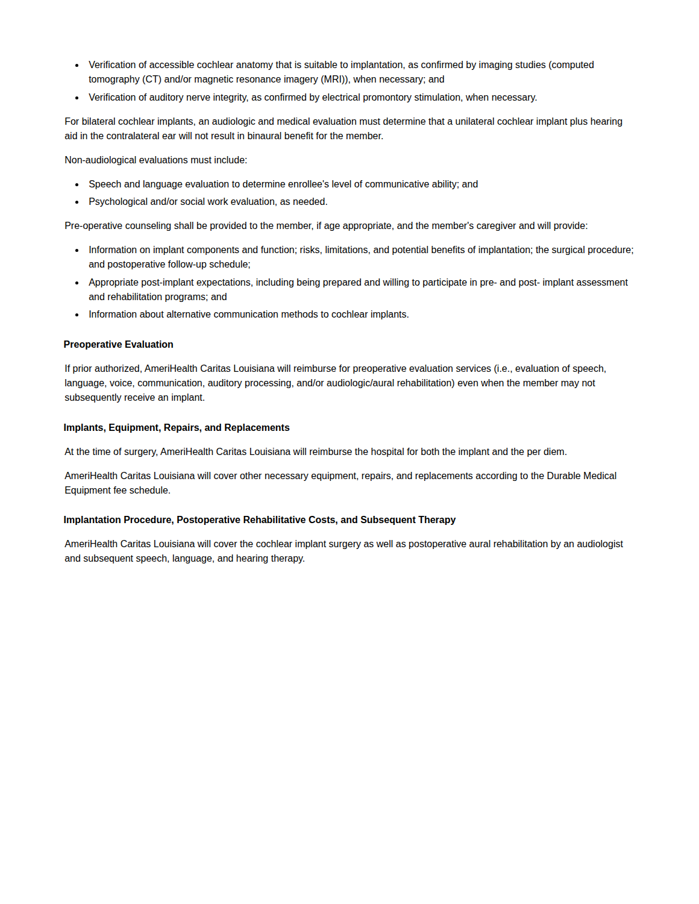Verification of accessible cochlear anatomy that is suitable to implantation, as confirmed by imaging studies (computed tomography (CT) and/or magnetic resonance imagery (MRI)), when necessary; and
Verification of auditory nerve integrity, as confirmed by electrical promontory stimulation, when necessary.
For bilateral cochlear implants, an audiologic and medical evaluation must determine that a unilateral cochlear implant plus hearing aid in the contralateral ear will not result in binaural benefit for the member.
Non-audiological evaluations must include:
Speech and language evaluation to determine enrollee's level of communicative ability; and
Psychological and/or social work evaluation, as needed.
Pre-operative counseling shall be provided to the member, if age appropriate, and the member's caregiver and will provide:
Information on implant components and function; risks, limitations, and potential benefits of implantation; the surgical procedure; and postoperative follow-up schedule;
Appropriate post-implant expectations, including being prepared and willing to participate in pre- and post- implant assessment and rehabilitation programs; and
Information about alternative communication methods to cochlear implants.
Preoperative Evaluation
If prior authorized, AmeriHealth Caritas Louisiana will reimburse for preoperative evaluation services (i.e., evaluation of speech, language, voice, communication, auditory processing, and/or audiologic/aural rehabilitation) even when the member may not subsequently receive an implant.
Implants, Equipment, Repairs, and Replacements
At the time of surgery, AmeriHealth Caritas Louisiana will reimburse the hospital for both the implant and the per diem.
AmeriHealth Caritas Louisiana will cover other necessary equipment, repairs, and replacements according to the Durable Medical Equipment fee schedule.
Implantation Procedure, Postoperative Rehabilitative Costs, and Subsequent Therapy
AmeriHealth Caritas Louisiana will cover the cochlear implant surgery as well as postoperative aural rehabilitation by an audiologist and subsequent speech, language, and hearing therapy.